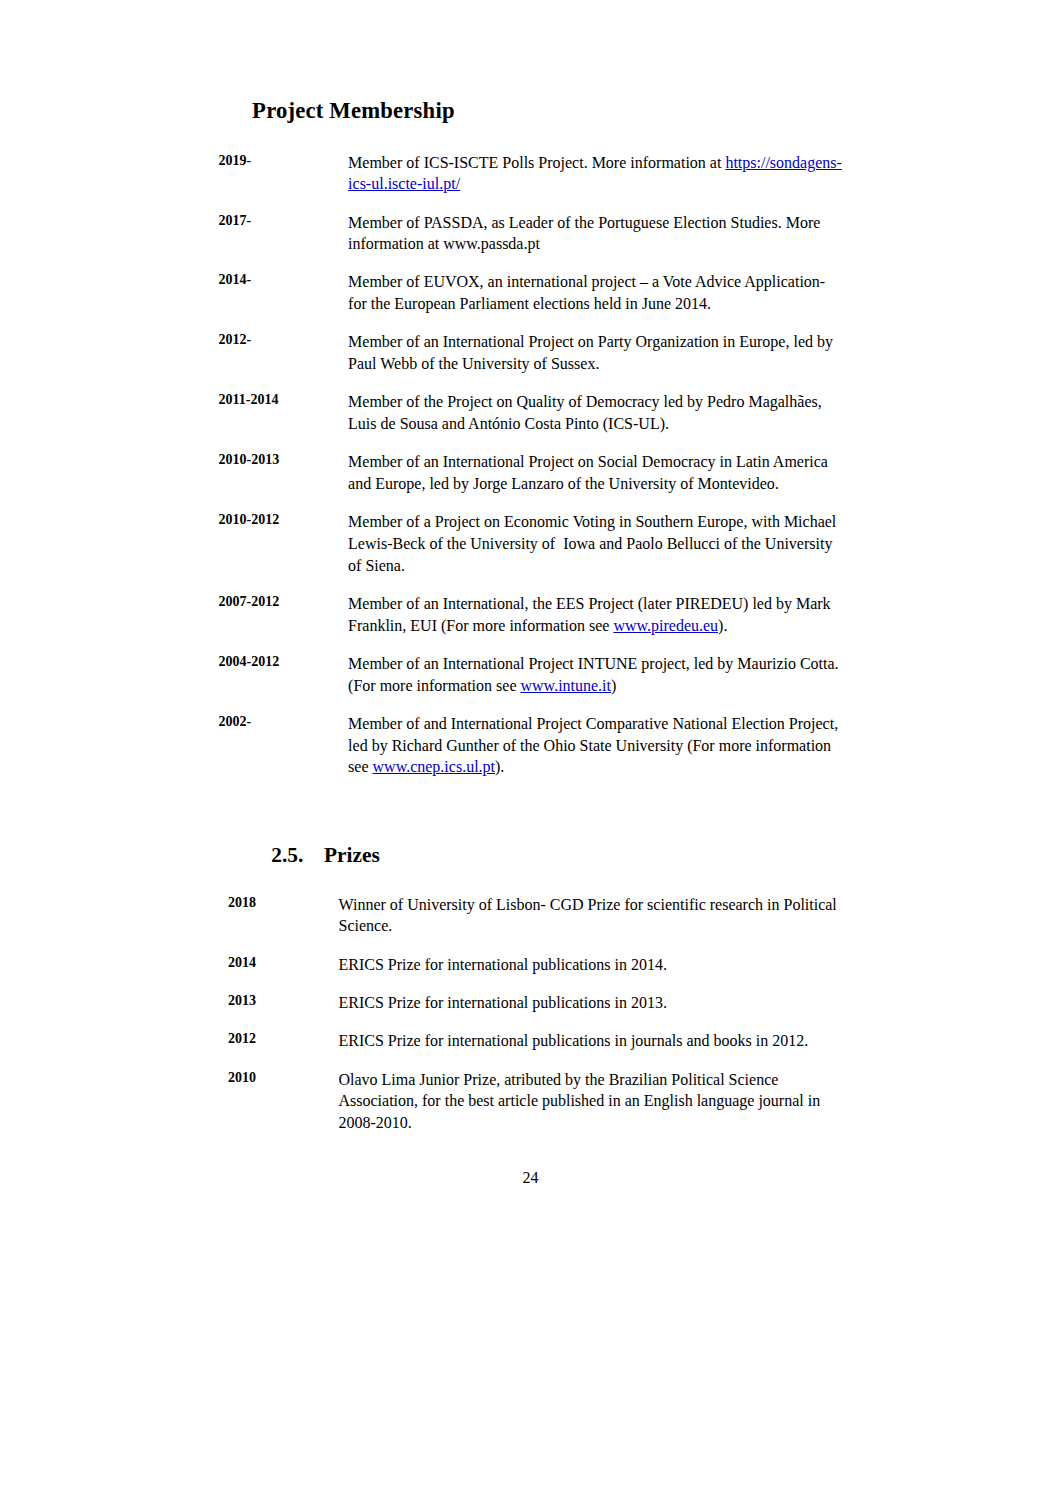Project Membership
| 2019- | Member of ICS-ISCTE Polls Project. More information at https://sondagens-ics-ul.iscte-iul.pt/ |
| 2017- | Member of PASSDA, as Leader of the Portuguese Election Studies. More information at www.passda.pt |
| 2014- | Member of EUVOX, an international project – a Vote Advice Application- for the European Parliament elections held in June 2014. |
| 2012- | Member of an International Project on Party Organization in Europe, led by Paul Webb of the University of Sussex. |
| 2011-2014 | Member of the Project on Quality of Democracy led by Pedro Magalhães, Luis de Sousa and António Costa Pinto (ICS-UL). |
| 2010-2013 | Member of an International Project on Social Democracy in Latin America and Europe, led by Jorge Lanzaro of the University of Montevideo. |
| 2010-2012 | Member of a Project on Economic Voting in Southern Europe, with Michael Lewis-Beck of the University of Iowa and Paolo Bellucci of the University of Siena. |
| 2007-2012 | Member of an International, the EES Project (later PIREDEU) led by Mark Franklin, EUI (For more information see www.piredeu.eu ). |
| 2004-2012 | Member of an International Project INTUNE project, led by Maurizio Cotta. (For more information see www.intune.it ) |
| 2002- | Member of and International Project Comparative National Election Project, led by Richard Gunther of the Ohio State University (For more information see www.cnep.ics.ul.pt ). |
2.5. Prizes
| 2018 | Winner of University of Lisbon- CGD Prize for scientific research in Political Science. |
| 2014 | ERICS Prize for international publications in 2014. |
| 2013 | ERICS Prize for international publications in 2013. |
| 2012 | ERICS Prize for international publications in journals and books in 2012. |
| 2010 | Olavo Lima Junior Prize, atributed by the Brazilian Political Science Association, for the best article published in an English language journal in 2008-2010. |
24